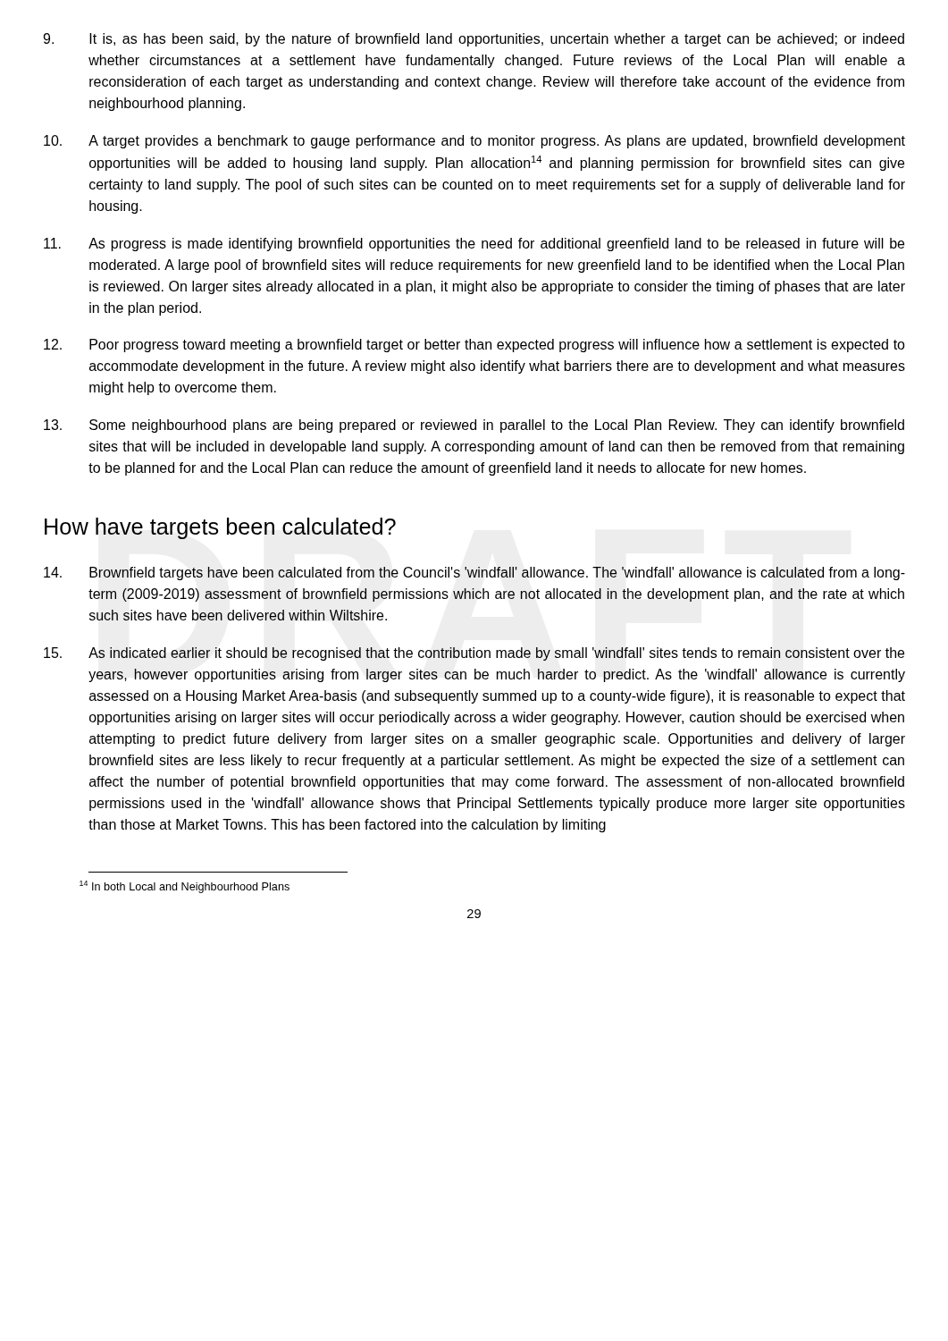DRAFT
9. It is, as has been said, by the nature of brownfield land opportunities, uncertain whether a target can be achieved; or indeed whether circumstances at a settlement have fundamentally changed. Future reviews of the Local Plan will enable a reconsideration of each target as understanding and context change. Review will therefore take account of the evidence from neighbourhood planning.
10. A target provides a benchmark to gauge performance and to monitor progress. As plans are updated, brownfield development opportunities will be added to housing land supply. Plan allocation14 and planning permission for brownfield sites can give certainty to land supply. The pool of such sites can be counted on to meet requirements set for a supply of deliverable land for housing.
11. As progress is made identifying brownfield opportunities the need for additional greenfield land to be released in future will be moderated. A large pool of brownfield sites will reduce requirements for new greenfield land to be identified when the Local Plan is reviewed. On larger sites already allocated in a plan, it might also be appropriate to consider the timing of phases that are later in the plan period.
12. Poor progress toward meeting a brownfield target or better than expected progress will influence how a settlement is expected to accommodate development in the future. A review might also identify what barriers there are to development and what measures might help to overcome them.
13. Some neighbourhood plans are being prepared or reviewed in parallel to the Local Plan Review. They can identify brownfield sites that will be included in developable land supply. A corresponding amount of land can then be removed from that remaining to be planned for and the Local Plan can reduce the amount of greenfield land it needs to allocate for new homes.
How have targets been calculated?
14. Brownfield targets have been calculated from the Council's 'windfall' allowance. The 'windfall' allowance is calculated from a long-term (2009-2019) assessment of brownfield permissions which are not allocated in the development plan, and the rate at which such sites have been delivered within Wiltshire.
15. As indicated earlier it should be recognised that the contribution made by small 'windfall' sites tends to remain consistent over the years, however opportunities arising from larger sites can be much harder to predict. As the 'windfall' allowance is currently assessed on a Housing Market Area-basis (and subsequently summed up to a county-wide figure), it is reasonable to expect that opportunities arising on larger sites will occur periodically across a wider geography. However, caution should be exercised when attempting to predict future delivery from larger sites on a smaller geographic scale. Opportunities and delivery of larger brownfield sites are less likely to recur frequently at a particular settlement. As might be expected the size of a settlement can affect the number of potential brownfield opportunities that may come forward. The assessment of non-allocated brownfield permissions used in the 'windfall' allowance shows that Principal Settlements typically produce more larger site opportunities than those at Market Towns. This has been factored into the calculation by limiting
14 In both Local and Neighbourhood Plans
29